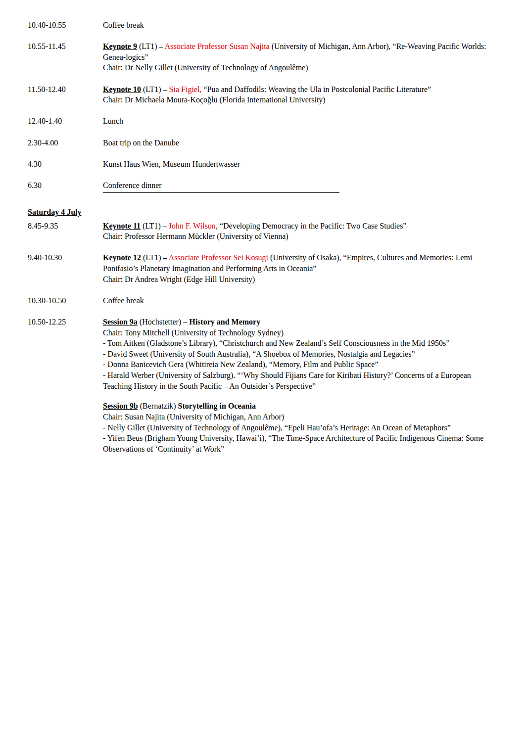10.40-10.55
Coffee break
10.55-11.45
Keynote 9 (LT1) – Associate Professor Susan Najita (University of Michigan, Ann Arbor), “Re-Weaving Pacific Worlds: Genea-logics”
Chair: Dr Nelly Gillet (University of Technology of Angoulême)
11.50-12.40
Keynote 10 (LT1) – Sia Figiel, “Pua and Daffodils: Weaving the Ula in Postcolonial Pacific Literature”
Chair: Dr Michaela Moura-Koçoğlu (Florida International University)
12.40-1.40
Lunch
2.30-4.00
Boat trip on the Danube
4.30
Kunst Haus Wien, Museum Hundertwasser
6.30
Conference dinner
Saturday 4 July
8.45-9.35
Keynote 11 (LT1) – John F. Wilson, “Developing Democracy in the Pacific: Two Case Studies”
Chair: Professor Hermann Mückler (University of Vienna)
9.40-10.30
Keynote 12 (LT1) – Associate Professor Sei Kosugi (University of Osaka), “Empires, Cultures and Memories: Lemi Ponifasio’s Planetary Imagination and Performing Arts in Oceania”
Chair: Dr Andrea Wright (Edge Hill University)
10.30-10.50
Coffee break
10.50-12.25
Session 9a (Hochstetter) – History and Memory
Chair: Tony Mitchell (University of Technology Sydney)
- Tom Aitken (Gladstone’s Library), “Christchurch and New Zealand’s Self Consciousness in the Mid 1950s”
- David Sweet (University of South Australia), “A Shoebox of Memories, Nostalgia and Legacies”
- Donna Banicevich Gera (Whitireia New Zealand), “Memory, Film and Public Space”
- Harald Werber (University of Salzburg). “‘Why Should Fijians Care for Kiribati History?’ Concerns of a European Teaching History in the South Pacific – An Outsider’s Perspective”
Session 9b (Bernatzik) Storytelling in Oceania
Chair: Susan Najita (University of Michigan, Ann Arbor)
- Nelly Gillet (University of Technology of Angoulême), “Epeli Hau’ofa’s Heritage: An Ocean of Metaphors”
- Yifen Beus (Brigham Young University, Hawai’i), “The Time-Space Architecture of Pacific Indigenous Cinema: Some Observations of ‘Continuity’ at Work”